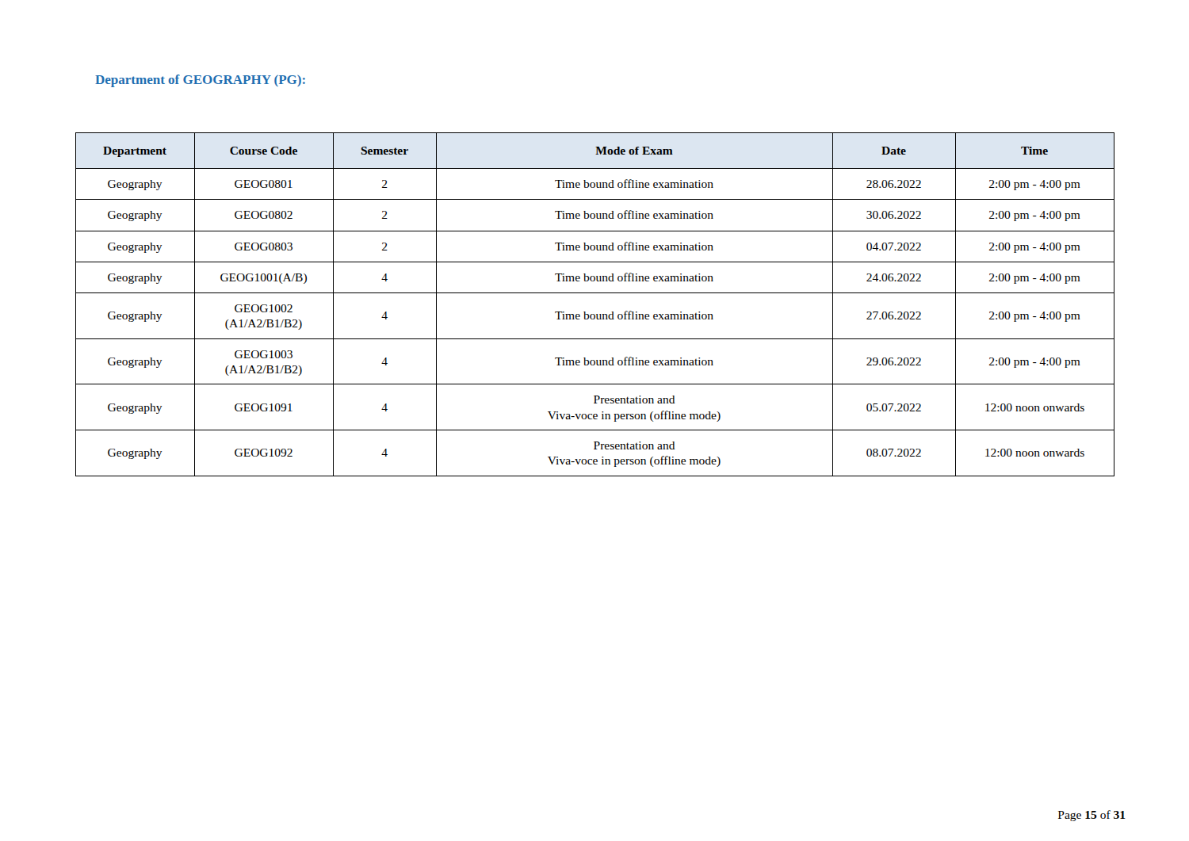Department of GEOGRAPHY (PG):
| Department | Course Code | Semester | Mode of Exam | Date | Time |
| --- | --- | --- | --- | --- | --- |
| Geography | GEOG0801 | 2 | Time bound offline examination | 28.06.2022 | 2:00 pm - 4:00 pm |
| Geography | GEOG0802 | 2 | Time bound offline examination | 30.06.2022 | 2:00 pm - 4:00 pm |
| Geography | GEOG0803 | 2 | Time bound offline examination | 04.07.2022 | 2:00 pm - 4:00 pm |
| Geography | GEOG1001(A/B) | 4 | Time bound offline examination | 24.06.2022 | 2:00 pm - 4:00 pm |
| Geography | GEOG1002 (A1/A2/B1/B2) | 4 | Time bound offline examination | 27.06.2022 | 2:00 pm - 4:00 pm |
| Geography | GEOG1003 (A1/A2/B1/B2) | 4 | Time bound offline examination | 29.06.2022 | 2:00 pm - 4:00 pm |
| Geography | GEOG1091 | 4 | Presentation and Viva-voce in person (offline mode) | 05.07.2022 | 12:00 noon onwards |
| Geography | GEOG1092 | 4 | Presentation and Viva-voce in person (offline mode) | 08.07.2022 | 12:00 noon onwards |
Page 15 of 31